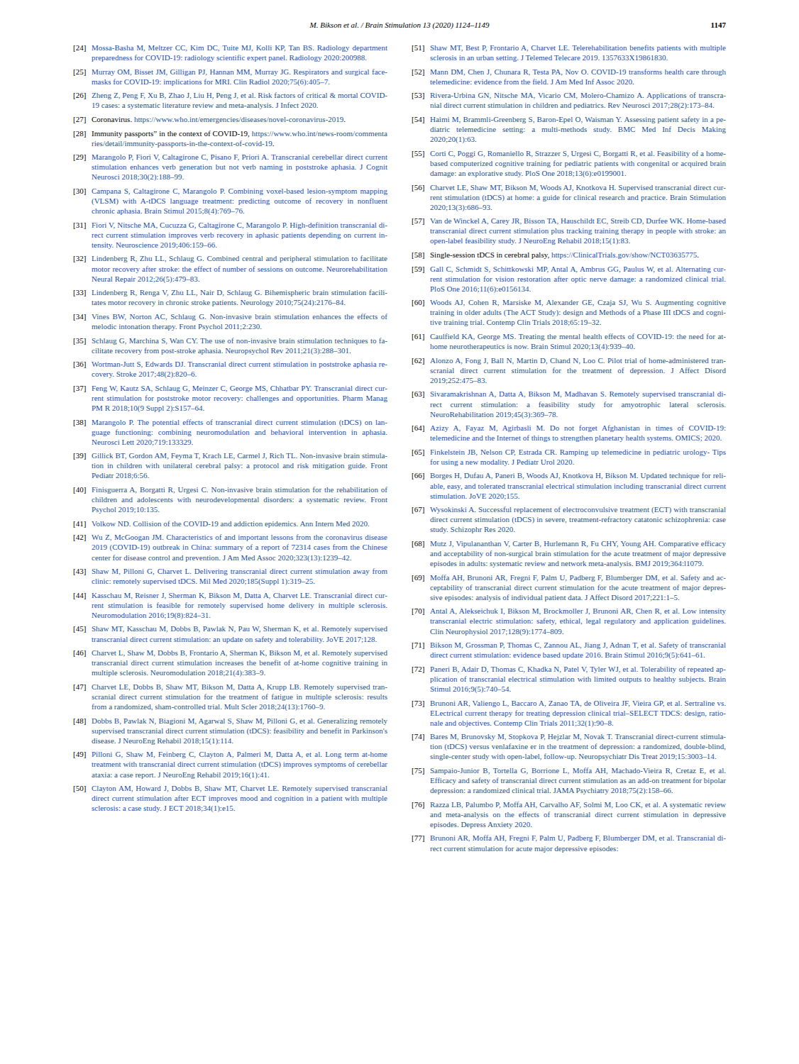M. Bikson et al. / Brain Stimulation 13 (2020) 1124–1149
1147
[24] Mossa-Basha M, Meltzer CC, Kim DC, Tuite MJ, Kolli KP, Tan BS. Radiology department preparedness for COVID-19: radiology scientific expert panel. Radiology 2020:200988.
[25] Murray OM, Bisset JM, Gilligan PJ, Hannan MM, Murray JG. Respirators and surgical facemasks for COVID-19: implications for MRI. Clin Radiol 2020;75(6):405–7.
[26] Zheng Z, Peng F, Xu B, Zhao J, Liu H, Peng J, et al. Risk factors of critical & mortal COVID-19 cases: a systematic literature review and meta-analysis. J Infect 2020.
[27] Coronavirus. https://www.who.int/emergencies/diseases/novel-coronavirus-2019.
[28] Immunity passports” in the context of COVID-19, https://www.who.int/news-room/commentaries/detail/immunity-passports-in-the-context-of-covid-19.
[29] Marangolo P, Fiori V, Caltagirone C, Pisano F, Priori A. Transcranial cerebellar direct current stimulation enhances verb generation but not verb naming in poststroke aphasia. J Cognit Neurosci 2018;30(2):188–99.
[30] Campana S, Caltagirone C, Marangolo P. Combining voxel-based lesion-symptom mapping (VLSM) with A-tDCS language treatment: predicting outcome of recovery in nonfluent chronic aphasia. Brain Stimul 2015;8(4):769–76.
[31] Fiori V, Nitsche MA, Cucuzza G, Caltagirone C, Marangolo P. High-definition transcranial direct current stimulation improves verb recovery in aphasic patients depending on current intensity. Neuroscience 2019;406:159–66.
[32] Lindenberg R, Zhu LL, Schlaug G. Combined central and peripheral stimulation to facilitate motor recovery after stroke: the effect of number of sessions on outcome. Neurorehabilitation Neural Repair 2012;26(5):479–83.
[33] Lindenberg R, Renga V, Zhu LL, Nair D, Schlaug G. Bihemispheric brain stimulation facilitates motor recovery in chronic stroke patients. Neurology 2010;75(24):2176–84.
[34] Vines BW, Norton AC, Schlaug G. Non-invasive brain stimulation enhances the effects of melodic intonation therapy. Front Psychol 2011;2:230.
[35] Schlaug G, Marchina S, Wan CY. The use of non-invasive brain stimulation techniques to facilitate recovery from post-stroke aphasia. Neuropsychol Rev 2011;21(3):288–301.
[36] Wortman-Jutt S, Edwards DJ. Transcranial direct current stimulation in poststroke aphasia recovery. Stroke 2017;48(2):820–6.
[37] Feng W, Kautz SA, Schlaug G, Meinzer C, George MS, Chhatbar PY. Transcranial direct current stimulation for poststroke motor recovery: challenges and opportunities. Pharm Manag PM R 2018;10(9 Suppl 2):S157–64.
[38] Marangolo P. The potential effects of transcranial direct current stimulation (tDCS) on language functioning: combining neuromodulation and behavioral intervention in aphasia. Neurosci Lett 2020;719:133329.
[39] Gillick BT, Gordon AM, Feyma T, Krach LE, Carmel J, Rich TL. Non-invasive brain stimulation in children with unilateral cerebral palsy: a protocol and risk mitigation guide. Front Pediatr 2018;6:56.
[40] Finisguerra A, Borgatti R, Urgesi C. Non-invasive brain stimulation for the rehabilitation of children and adolescents with neurodevelopmental disorders: a systematic review. Front Psychol 2019;10:135.
[41] Volkow ND. Collision of the COVID-19 and addiction epidemics. Ann Intern Med 2020.
[42] Wu Z, McGoogan JM. Characteristics of and important lessons from the coronavirus disease 2019 (COVID-19) outbreak in China: summary of a report of 72314 cases from the Chinese center for disease control and prevention. J Am Med Assoc 2020;323(13):1239–42.
[43] Shaw M, Pilloni G, Charvet L. Delivering transcranial direct current stimulation away from clinic: remotely supervised tDCS. Mil Med 2020;185(Suppl 1):319–25.
[44] Kasschau M, Reisner J, Sherman K, Bikson M, Datta A, Charvet LE. Transcranial direct current stimulation is feasible for remotely supervised home delivery in multiple sclerosis. Neuromodulation 2016;19(8):824–31.
[45] Shaw MT, Kasschau M, Dobbs B, Pawlak N, Pau W, Sherman K, et al. Remotely supervised transcranial direct current stimulation: an update on safety and tolerability. JoVE 2017;128.
[46] Charvet L, Shaw M, Dobbs B, Frontario A, Sherman K, Bikson M, et al. Remotely supervised transcranial direct current stimulation increases the benefit of at-home cognitive training in multiple sclerosis. Neuromodulation 2018;21(4):383–9.
[47] Charvet LE, Dobbs B, Shaw MT, Bikson M, Datta A, Krupp LB. Remotely supervised transcranial direct current stimulation for the treatment of fatigue in multiple sclerosis: results from a randomized, sham-controlled trial. Mult Scler 2018;24(13):1760–9.
[48] Dobbs B, Pawlak N, Biagioni M, Agarwal S, Shaw M, Pilloni G, et al. Generalizing remotely supervised transcranial direct current stimulation (tDCS): feasibility and benefit in Parkinson's disease. J NeuroEng Rehabil 2018;15(1):114.
[49] Pilloni G, Shaw M, Feinberg C, Clayton A, Palmeri M, Datta A, et al. Long term at-home treatment with transcranial direct current stimulation (tDCS) improves symptoms of cerebellar ataxia: a case report. J NeuroEng Rehabil 2019;16(1):41.
[50] Clayton AM, Howard J, Dobbs B, Shaw MT, Charvet LE. Remotely supervised transcranial direct current stimulation after ECT improves mood and cognition in a patient with multiple sclerosis: a case study. J ECT 2018;34(1):e15.
[51] Shaw MT, Best P, Frontario A, Charvet LE. Telerehabilitation benefits patients with multiple sclerosis in an urban setting. J Telemed Telecare 2019. 1357633X19861830.
[52] Mann DM, Chen J, Chunara R, Testa PA, Nov O. COVID-19 transforms health care through telemedicine: evidence from the field. J Am Med Inf Assoc 2020.
[53] Rivera-Urbina GN, Nitsche MA, Vicario CM, Molero-Chamizo A. Applications of transcranial direct current stimulation in children and pediatrics. Rev Neurosci 2017;28(2):173–84.
[54] Haimi M, Brammli-Greenberg S, Baron-Epel O, Waisman Y. Assessing patient safety in a pediatric telemedicine setting: a multi-methods study. BMC Med Inf Decis Making 2020;20(1):63.
[55] Corti C, Poggi G, Romaniello R, Strazzer S, Urgesi C, Borgatti R, et al. Feasibility of a home-based computerized cognitive training for pediatric patients with congenital or acquired brain damage: an explorative study. PloS One 2018;13(6):e0199001.
[56] Charvet LE, Shaw MT, Bikson M, Woods AJ, Knotkova H. Supervised transcranial direct current stimulation (tDCS) at home: a guide for clinical research and practice. Brain Stimulation 2020;13(3):686–93.
[57] Van de Winckel A, Carey JR, Bisson TA, Hauschildt EC, Streib CD, Durfee WK. Home-based transcranial direct current stimulation plus tracking training therapy in people with stroke: an open-label feasibility study. J NeuroEng Rehabil 2018;15(1):83.
[58] Single-session tDCS in cerebral palsy, https://ClinicalTrials.gov/show/NCT03635775.
[59] Gall C, Schmidt S, Schittkowski MP, Antal A, Ambrus GG, Paulus W, et al. Alternating current stimulation for vision restoration after optic nerve damage: a randomized clinical trial. PloS One 2016;11(6):e0156134.
[60] Woods AJ, Cohen R, Marsiske M, Alexander GE, Czaja SJ, Wu S. Augmenting cognitive training in older adults (The ACT Study): design and Methods of a Phase III tDCS and cognitive training trial. Contemp Clin Trials 2018;65:19–32.
[61] Caulfield KA, George MS. Treating the mental health effects of COVID-19: the need for at-home neurotherapeutics is now. Brain Stimul 2020;13(4):939–40.
[62] Alonzo A, Fong J, Ball N, Martin D, Chand N, Loo C. Pilot trial of home-administered transcranial direct current stimulation for the treatment of depression. J Affect Disord 2019;252:475–83.
[63] Sivaramakrishnan A, Datta A, Bikson M, Madhavan S. Remotely supervised transcranial direct current stimulation: a feasibility study for amyotrophic lateral sclerosis. NeuroRehabilitation 2019;45(3):369–78.
[64] Azizy A, Fayaz M, Agirbasli M. Do not forget Afghanistan in times of COVID-19: telemedicine and the Internet of things to strengthen planetary health systems. OMICS; 2020.
[65] Finkelstein JB, Nelson CP, Estrada CR. Ramping up telemedicine in pediatric urology- Tips for using a new modality. J Pediatr Urol 2020.
[66] Borges H, Dufau A, Paneri B, Woods AJ, Knotkova H, Bikson M. Updated technique for reliable, easy, and tolerated transcranial electrical stimulation including transcranial direct current stimulation. JoVE 2020;155.
[67] Wysokinski A. Successful replacement of electroconvulsive treatment (ECT) with transcranial direct current stimulation (tDCS) in severe, treatment-refractory catatonic schizophrenia: case study. Schizophr Res 2020.
[68] Mutz J, Vipulananthan V, Carter B, Hurlemann R, Fu CHY, Young AH. Comparative efficacy and acceptability of non-surgical brain stimulation for the acute treatment of major depressive episodes in adults: systematic review and network meta-analysis. BMJ 2019;364:l1079.
[69] Moffa AH, Brunoni AR, Fregni F, Palm U, Padberg F, Blumberger DM, et al. Safety and acceptability of transcranial direct current stimulation for the acute treatment of major depressive episodes: analysis of individual patient data. J Affect Disord 2017;221:1–5.
[70] Antal A, Alekseichuk I, Bikson M, Brockmoller J, Brunoni AR, Chen R, et al. Low intensity transcranial electric stimulation: safety, ethical, legal regulatory and application guidelines. Clin Neurophysiol 2017;128(9):1774–809.
[71] Bikson M, Grossman P, Thomas C, Zannou AL, Jiang J, Adnan T, et al. Safety of transcranial direct current stimulation: evidence based update 2016. Brain Stimul 2016;9(5):641–61.
[72] Paneri B, Adair D, Thomas C, Khadka N, Patel V, Tyler WJ, et al. Tolerability of repeated application of transcranial electrical stimulation with limited outputs to healthy subjects. Brain Stimul 2016;9(5):740–54.
[73] Brunoni AR, Valiengo L, Baccaro A, Zanao TA, de Oliveira JF, Vieira GP, et al. Sertraline vs. ELectrical current therapy for treating depression clinical trial–SELECT TDCS: design, rationale and objectives. Contemp Clin Trials 2011;32(1):90–8.
[74] Bares M, Brunovsky M, Stopkova P, Hejzlar M, Novak T. Transcranial direct-current stimulation (tDCS) versus venlafaxine er in the treatment of depression: a randomized, double-blind, single-center study with open-label, follow-up. Neuropsychiatr Dis Treat 2019;15:3003–14.
[75] Sampaio-Junior B, Tortella G, Borrione L, Moffa AH, Machado-Vieira R, Cretaz E, et al. Efficacy and safety of transcranial direct current stimulation as an add-on treatment for bipolar depression: a randomized clinical trial. JAMA Psychiatry 2018;75(2):158–66.
[76] Razza LB, Palumbo P, Moffa AH, Carvalho AF, Solmi M, Loo CK, et al. A systematic review and meta-analysis on the effects of transcranial direct current stimulation in depressive episodes. Depress Anxiety 2020.
[77] Brunoni AR, Moffa AH, Fregni F, Palm U, Padberg F, Blumberger DM, et al. Transcranial direct current stimulation for acute major depressive episodes: